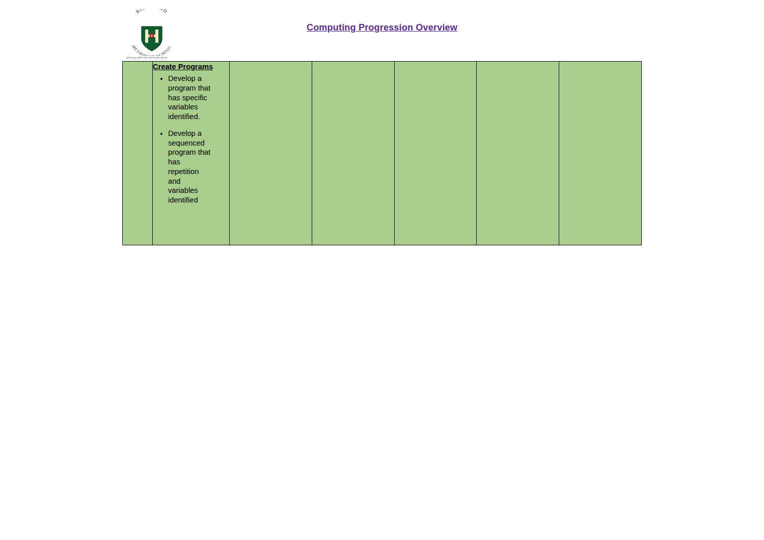RICHMOND METHODIST SCHOOL
Computing Progression Overview
shining with the word we grow
| | Create Programs Develop a program that has specific variables identified. Develop a sequenced program that has repetition and variables identified | | | | | |